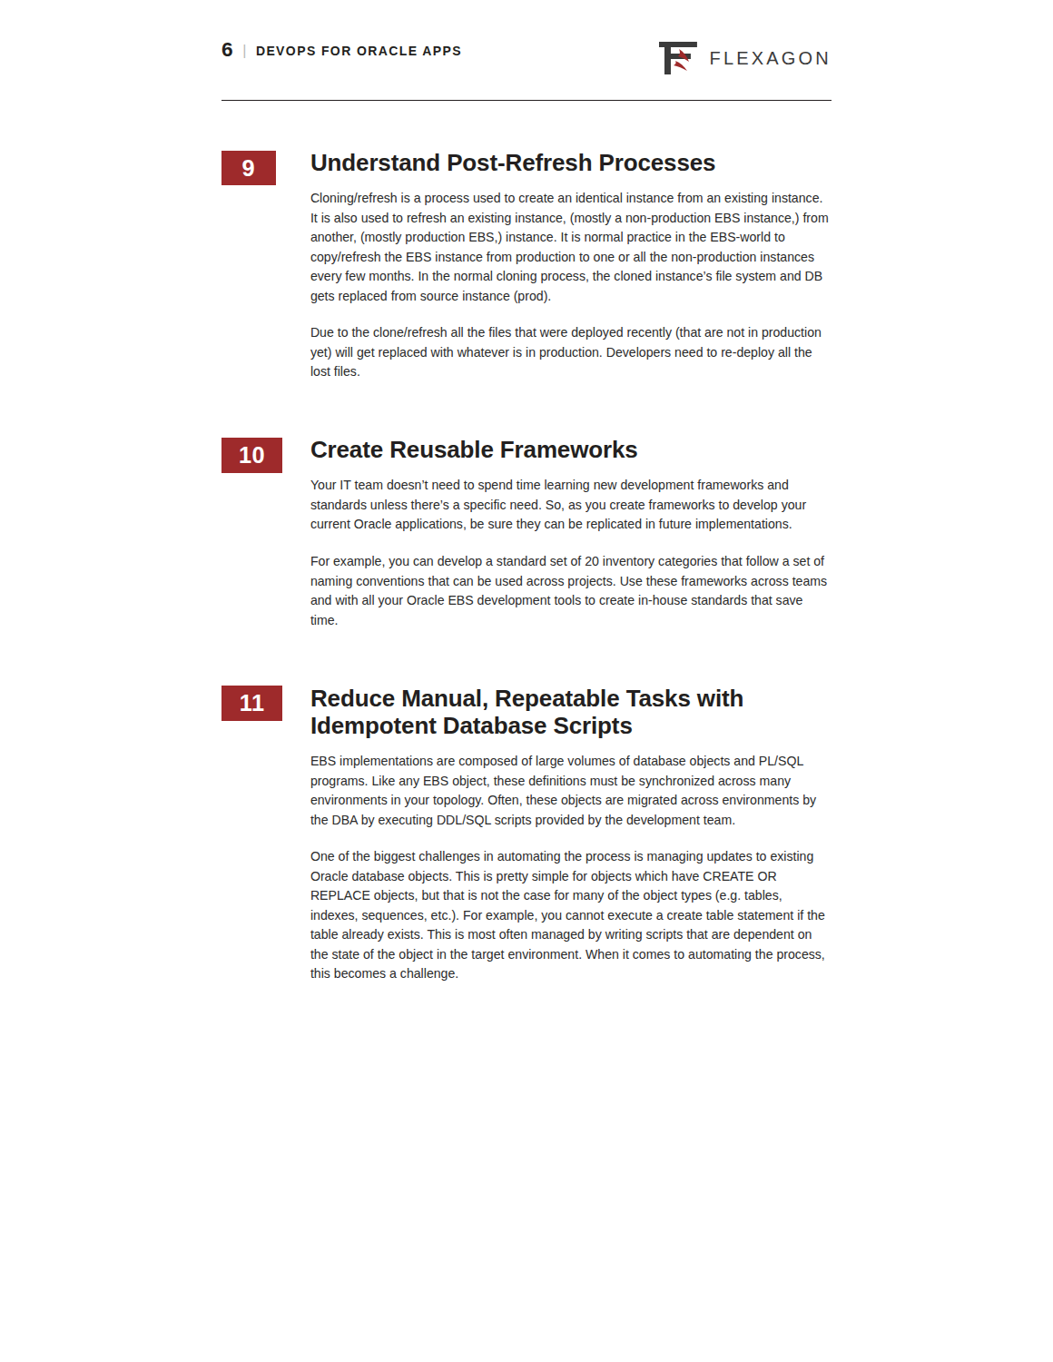6 | DevOps for Oracle Apps
FLEXAGON
9
Understand Post-Refresh Processes
Cloning/refresh is a process used to create an identical instance from an existing instance. It is also used to refresh an existing instance, (mostly a non-production EBS instance,) from another, (mostly production EBS,) instance. It is normal practice in the EBS-world to copy/refresh the EBS instance from production to one or all the non-production instances every few months. In the normal cloning process, the cloned instance’s file system and DB gets replaced from source instance (prod).
Due to the clone/refresh all the files that were deployed recently (that are not in production yet) will get replaced with whatever is in production. Developers need to re-deploy all the lost files.
10
Create Reusable Frameworks
Your IT team doesn’t need to spend time learning new development frameworks and standards unless there’s a specific need. So, as you create frameworks to develop your current Oracle applications, be sure they can be replicated in future implementations.
For example, you can develop a standard set of 20 inventory categories that follow a set of naming conventions that can be used across projects. Use these frameworks across teams and with all your Oracle EBS development tools to create in-house standards that save time.
11
Reduce Manual, Repeatable Tasks with Idempotent Database Scripts
EBS implementations are composed of large volumes of database objects and PL/SQL programs. Like any EBS object, these definitions must be synchronized across many environments in your topology. Often, these objects are migrated across environments by the DBA by executing DDL/SQL scripts provided by the development team.
One of the biggest challenges in automating the process is managing updates to existing Oracle database objects. This is pretty simple for objects which have CREATE OR REPLACE objects, but that is not the case for many of the object types (e.g. tables, indexes, sequences, etc.). For example, you cannot execute a create table statement if the table already exists. This is most often managed by writing scripts that are dependent on the state of the object in the target environment. When it comes to automating the process, this becomes a challenge.